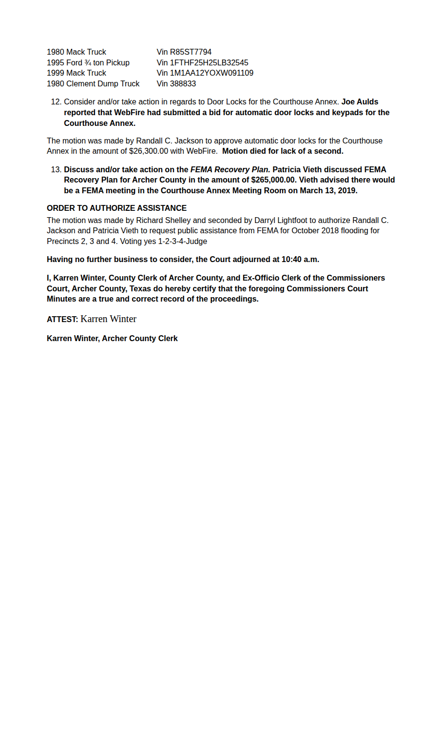| 1980 Mack Truck | Vin R85ST7794 |
| 1995 Ford ¾ ton Pickup | Vin 1FTHF25H25LB32545 |
| 1999 Mack Truck | Vin 1M1AA12YOXW091109 |
| 1980 Clement Dump Truck | Vin 388833 |
Consider and/or take action in regards to Door Locks for the Courthouse Annex. Joe Aulds reported that WebFire had submitted a bid for automatic door locks and keypads for the Courthouse Annex.
The motion was made by Randall C. Jackson to approve automatic door locks for the Courthouse Annex in the amount of $26,300.00 with WebFire. Motion died for lack of a second.
Discuss and/or take action on the FEMA Recovery Plan. Patricia Vieth discussed FEMA Recovery Plan for Archer County in the amount of $265,000.00. Vieth advised there would be a FEMA meeting in the Courthouse Annex Meeting Room on March 13, 2019.
ORDER TO AUTHORIZE ASSISTANCE
The motion was made by Richard Shelley and seconded by Darryl Lightfoot to authorize Randall C. Jackson and Patricia Vieth to request public assistance from FEMA for October 2018 flooding for Precincts 2, 3 and 4. Voting yes 1-2-3-4-Judge
Having no further business to consider, the Court adjourned at 10:40 a.m.
I, Karren Winter, County Clerk of Archer County, and Ex-Officio Clerk of the Commissioners Court, Archer County, Texas do hereby certify that the foregoing Commissioners Court Minutes are a true and correct record of the proceedings.
ATTEST: Karren Winter
Karren Winter, Archer County Clerk